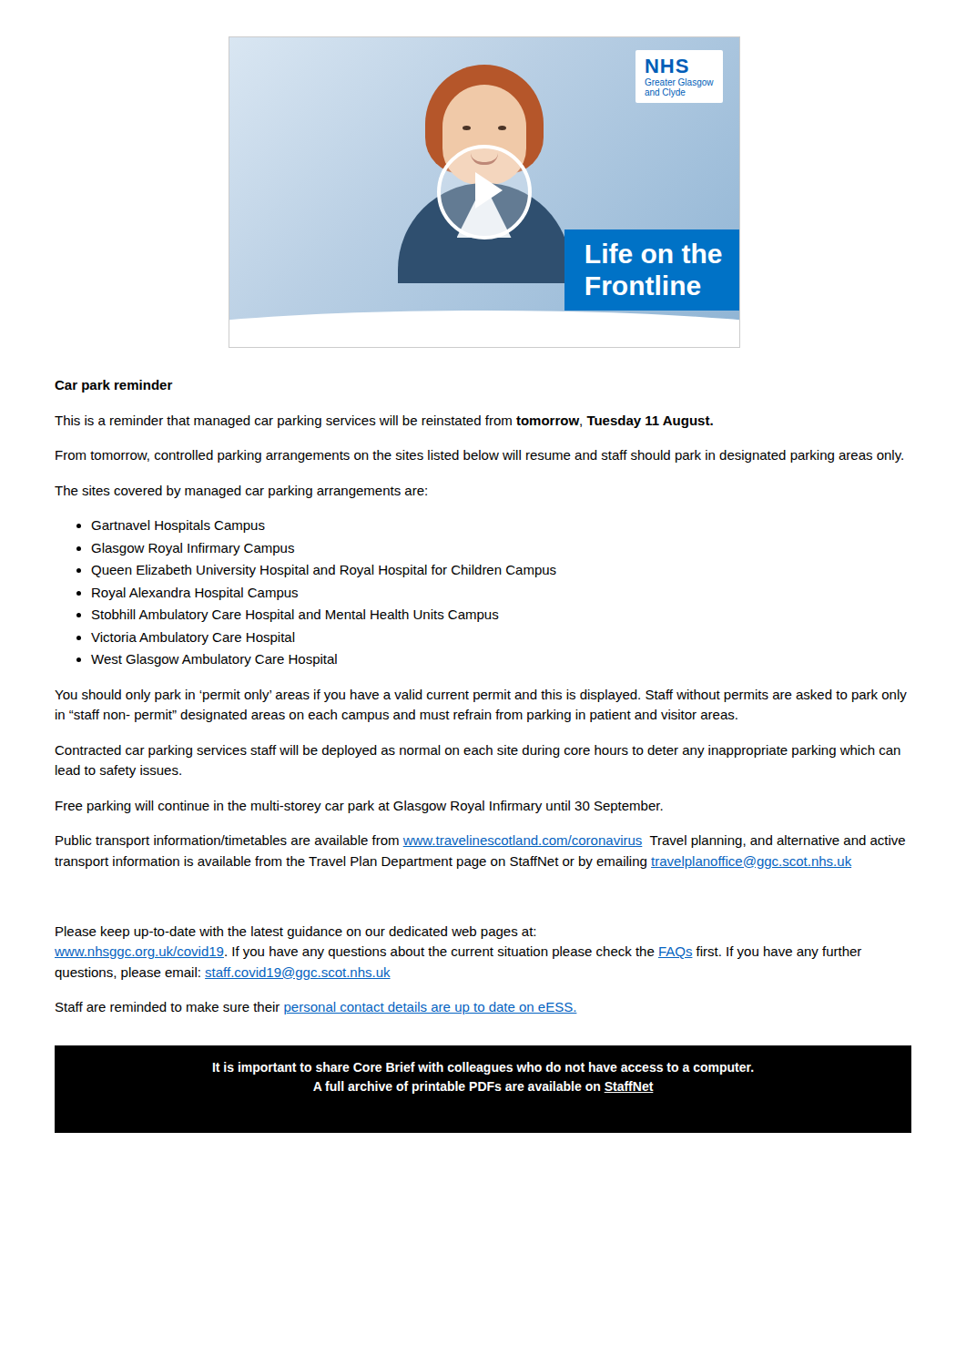NHS Greater Glasgow
and Clyde
Life on the
Frontline
Car park reminder
This is a reminder that managed car parking services will be reinstated from tomorrow, Tuesday 11 August.
From tomorrow, controlled parking arrangements on the sites listed below will resume and staff should park in designated parking areas only.
The sites covered by managed car parking arrangements are:
Gartnavel Hospitals Campus
Glasgow Royal Infirmary Campus
Queen Elizabeth University Hospital and Royal Hospital for Children Campus
Royal Alexandra Hospital Campus
Stobhill Ambulatory Care Hospital and Mental Health Units Campus
Victoria Ambulatory Care Hospital
West Glasgow Ambulatory Care Hospital
You should only park in ‘permit only’ areas if you have a valid current permit and this is displayed. Staff without permits are asked to park only in “staff non- permit” designated areas on each campus and must refrain from parking in patient and visitor areas.
Contracted car parking services staff will be deployed as normal on each site during core hours to deter any inappropriate parking which can lead to safety issues.
Free parking will continue in the multi-storey car park at Glasgow Royal Infirmary until 30 September.
Public transport information/timetables are available from www.travelinescotland.com/coronavirus Travel planning, and alternative and active transport information is available from the Travel Plan Department page on StaffNet or by emailing travelplanoffice@ggc.scot.nhs.uk
Please keep up-to-date with the latest guidance on our dedicated web pages at:
www.nhsggc.org.uk/covid19. If you have any questions about the current situation please check the FAQs first. If you have any further questions, please email: staff.covid19@ggc.scot.nhs.uk
Staff are reminded to make sure their personal contact details are up to date on eESS.
It is important to share Core Brief with colleagues who do not have access to a computer.
A full archive of printable PDFs are available on StaffNet